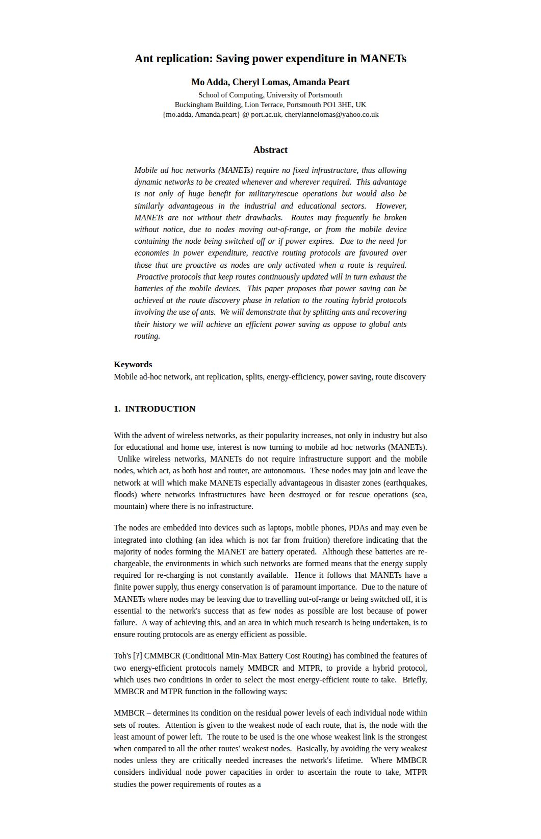Ant replication: Saving power expenditure in MANETs
Mo Adda, Cheryl Lomas, Amanda Peart
School of Computing, University of Portsmouth
Buckingham Building, Lion Terrace, Portsmouth PO1 3HE, UK
{mo.adda, Amanda.peart} @ port.ac.uk, cherylannelomas@yahoo.co.uk
Abstract
Mobile ad hoc networks (MANETs) require no fixed infrastructure, thus allowing dynamic networks to be created whenever and wherever required. This advantage is not only of huge benefit for military/rescue operations but would also be similarly advantageous in the industrial and educational sectors. However, MANETs are not without their drawbacks. Routes may frequently be broken without notice, due to nodes moving out-of-range, or from the mobile device containing the node being switched off or if power expires. Due to the need for economies in power expenditure, reactive routing protocols are favoured over those that are proactive as nodes are only activated when a route is required. Proactive protocols that keep routes continuously updated will in turn exhaust the batteries of the mobile devices. This paper proposes that power saving can be achieved at the route discovery phase in relation to the routing hybrid protocols involving the use of ants. We will demonstrate that by splitting ants and recovering their history we will achieve an efficient power saving as oppose to global ants routing.
Keywords
Mobile ad-hoc network, ant replication, splits, energy-efficiency, power saving, route discovery
1. INTRODUCTION
With the advent of wireless networks, as their popularity increases, not only in industry but also for educational and home use, interest is now turning to mobile ad hoc networks (MANETs). Unlike wireless networks, MANETs do not require infrastructure support and the mobile nodes, which act, as both host and router, are autonomous. These nodes may join and leave the network at will which make MANETs especially advantageous in disaster zones (earthquakes, floods) where networks infrastructures have been destroyed or for rescue operations (sea, mountain) where there is no infrastructure.
The nodes are embedded into devices such as laptops, mobile phones, PDAs and may even be integrated into clothing (an idea which is not far from fruition) therefore indicating that the majority of nodes forming the MANET are battery operated. Although these batteries are re-chargeable, the environments in which such networks are formed means that the energy supply required for re-charging is not constantly available. Hence it follows that MANETs have a finite power supply, thus energy conservation is of paramount importance. Due to the nature of MANETs where nodes may be leaving due to travelling out-of-range or being switched off, it is essential to the network's success that as few nodes as possible are lost because of power failure. A way of achieving this, and an area in which much research is being undertaken, is to ensure routing protocols are as energy efficient as possible.
Toh's [?] CMMBCR (Conditional Min-Max Battery Cost Routing) has combined the features of two energy-efficient protocols namely MMBCR and MTPR, to provide a hybrid protocol, which uses two conditions in order to select the most energy-efficient route to take. Briefly, MMBCR and MTPR function in the following ways:
MMBCR – determines its condition on the residual power levels of each individual node within sets of routes. Attention is given to the weakest node of each route, that is, the node with the least amount of power left. The route to be used is the one whose weakest link is the strongest when compared to all the other routes' weakest nodes. Basically, by avoiding the very weakest nodes unless they are critically needed increases the network's lifetime. Where MMBCR considers individual node power capacities in order to ascertain the route to take, MTPR studies the power requirements of routes as a